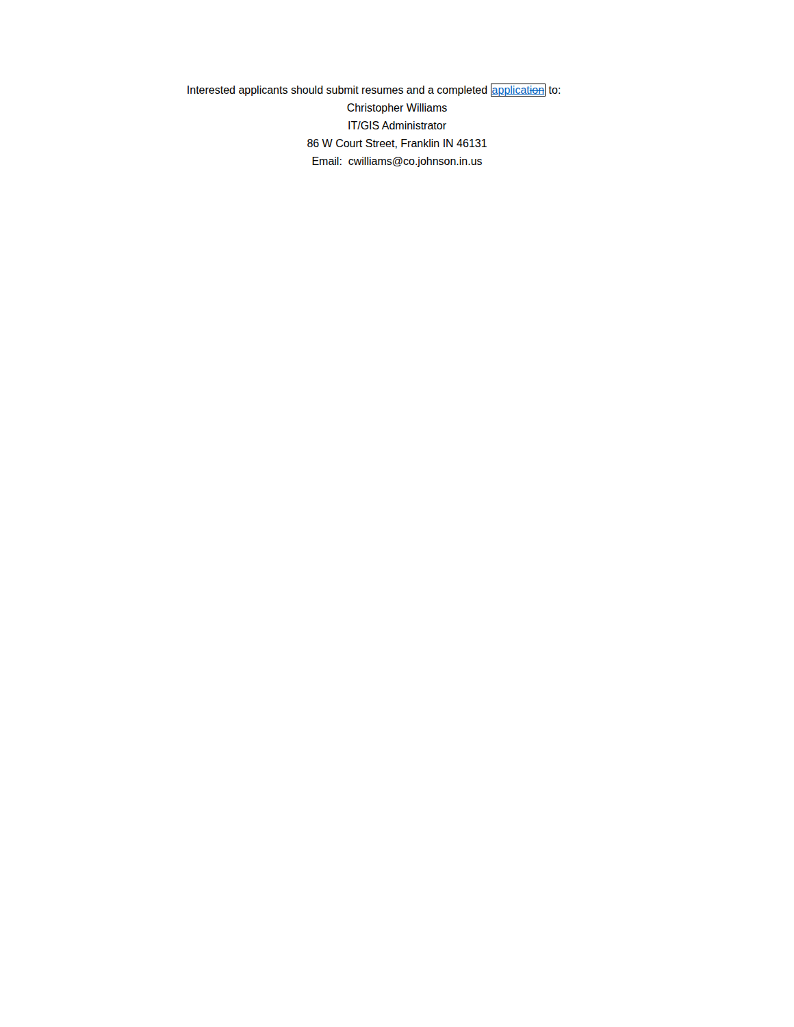Interested applicants should submit resumes and a completed application to:
Christopher Williams
IT/GIS Administrator
86 W Court Street, Franklin IN 46131
Email: cwilliams@co.johnson.in.us